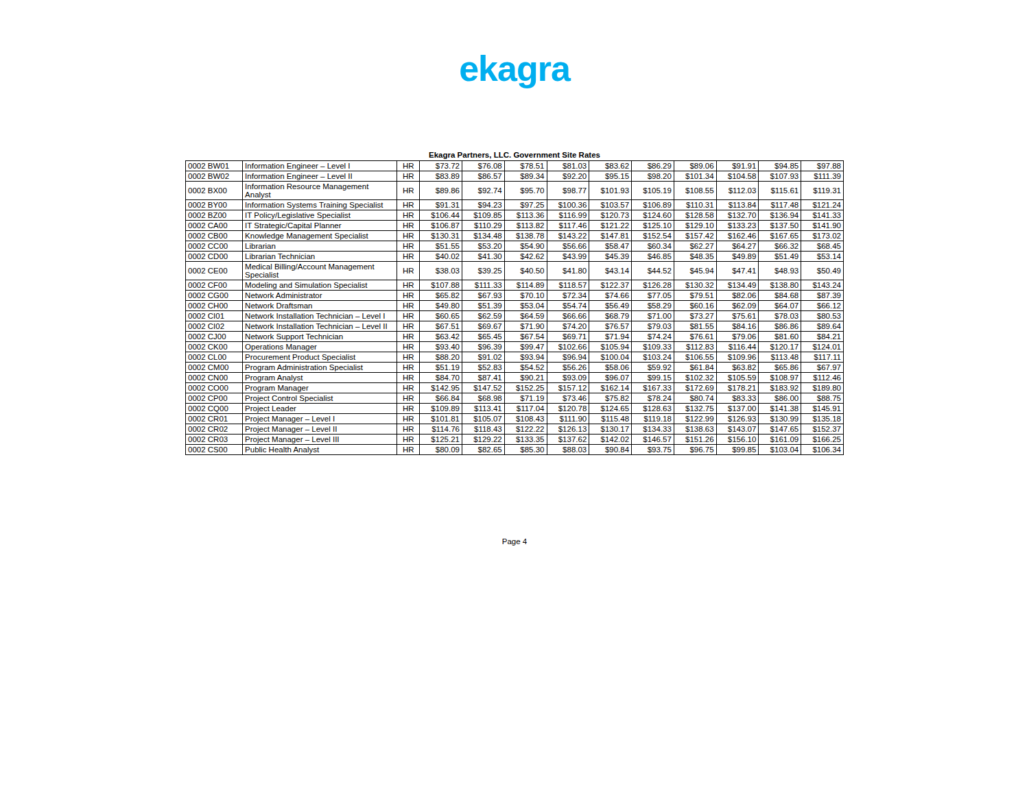ekagra
Ekagra Partners, LLC. Government Site Rates
| 0002 BW01 | Information Engineer – Level I | HR | $73.72 | $76.08 | $78.51 | $81.03 | $83.62 | $86.29 | $89.06 | $91.91 | $94.85 | $97.88 |
| 0002 BW02 | Information Engineer – Level II | HR | $83.89 | $86.57 | $89.34 | $92.20 | $95.15 | $98.20 | $101.34 | $104.58 | $107.93 | $111.39 |
| 0002 BX00 | Information Resource Management Analyst | HR | $89.86 | $92.74 | $95.70 | $98.77 | $101.93 | $105.19 | $108.55 | $112.03 | $115.61 | $119.31 |
| 0002 BY00 | Information Systems Training Specialist | HR | $91.31 | $94.23 | $97.25 | $100.36 | $103.57 | $106.89 | $110.31 | $113.84 | $117.48 | $121.24 |
| 0002 BZ00 | IT Policy/Legislative Specialist | HR | $106.44 | $109.85 | $113.36 | $116.99 | $120.73 | $124.60 | $128.58 | $132.70 | $136.94 | $141.33 |
| 0002 CA00 | IT Strategic/Capital Planner | HR | $106.87 | $110.29 | $113.82 | $117.46 | $121.22 | $125.10 | $129.10 | $133.23 | $137.50 | $141.90 |
| 0002 CB00 | Knowledge Management Specialist | HR | $130.31 | $134.48 | $138.78 | $143.22 | $147.81 | $152.54 | $157.42 | $162.46 | $167.65 | $173.02 |
| 0002 CC00 | Librarian | HR | $51.55 | $53.20 | $54.90 | $56.66 | $58.47 | $60.34 | $62.27 | $64.27 | $66.32 | $68.45 |
| 0002 CD00 | Librarian Technician | HR | $40.02 | $41.30 | $42.62 | $43.99 | $45.39 | $46.85 | $48.35 | $49.89 | $51.49 | $53.14 |
| 0002 CE00 | Medical Billing/Account Management Specialist | HR | $38.03 | $39.25 | $40.50 | $41.80 | $43.14 | $44.52 | $45.94 | $47.41 | $48.93 | $50.49 |
| 0002 CF00 | Modeling and Simulation Specialist | HR | $107.88 | $111.33 | $114.89 | $118.57 | $122.37 | $126.28 | $130.32 | $134.49 | $138.80 | $143.24 |
| 0002 CG00 | Network Administrator | HR | $65.82 | $67.93 | $70.10 | $72.34 | $74.66 | $77.05 | $79.51 | $82.06 | $84.68 | $87.39 |
| 0002 CH00 | Network Draftsman | HR | $49.80 | $51.39 | $53.04 | $54.74 | $56.49 | $58.29 | $60.16 | $62.09 | $64.07 | $66.12 |
| 0002 CI01 | Network Installation Technician – Level I | HR | $60.65 | $62.59 | $64.59 | $66.66 | $68.79 | $71.00 | $73.27 | $75.61 | $78.03 | $80.53 |
| 0002 CI02 | Network Installation Technician – Level II | HR | $67.51 | $69.67 | $71.90 | $74.20 | $76.57 | $79.03 | $81.55 | $84.16 | $86.86 | $89.64 |
| 0002 CJ00 | Network Support Technician | HR | $63.42 | $65.45 | $67.54 | $69.71 | $71.94 | $74.24 | $76.61 | $79.06 | $81.60 | $84.21 |
| 0002 CK00 | Operations Manager | HR | $93.40 | $96.39 | $99.47 | $102.66 | $105.94 | $109.33 | $112.83 | $116.44 | $120.17 | $124.01 |
| 0002 CL00 | Procurement Product Specialist | HR | $88.20 | $91.02 | $93.94 | $96.94 | $100.04 | $103.24 | $106.55 | $109.96 | $113.48 | $117.11 |
| 0002 CM00 | Program Administration Specialist | HR | $51.19 | $52.83 | $54.52 | $56.26 | $58.06 | $59.92 | $61.84 | $63.82 | $65.86 | $67.97 |
| 0002 CN00 | Program Analyst | HR | $84.70 | $87.41 | $90.21 | $93.09 | $96.07 | $99.15 | $102.32 | $105.59 | $108.97 | $112.46 |
| 0002 CO00 | Program Manager | HR | $142.95 | $147.52 | $152.25 | $157.12 | $162.14 | $167.33 | $172.69 | $178.21 | $183.92 | $189.80 |
| 0002 CP00 | Project Control Specialist | HR | $66.84 | $68.98 | $71.19 | $73.46 | $75.82 | $78.24 | $80.74 | $83.33 | $86.00 | $88.75 |
| 0002 CQ00 | Project Leader | HR | $109.89 | $113.41 | $117.04 | $120.78 | $124.65 | $128.63 | $132.75 | $137.00 | $141.38 | $145.91 |
| 0002 CR01 | Project Manager – Level I | HR | $101.81 | $105.07 | $108.43 | $111.90 | $115.48 | $119.18 | $122.99 | $126.93 | $130.99 | $135.18 |
| 0002 CR02 | Project Manager – Level II | HR | $114.76 | $118.43 | $122.22 | $126.13 | $130.17 | $134.33 | $138.63 | $143.07 | $147.65 | $152.37 |
| 0002 CR03 | Project Manager – Level III | HR | $125.21 | $129.22 | $133.35 | $137.62 | $142.02 | $146.57 | $151.26 | $156.10 | $161.09 | $166.25 |
| 0002 CS00 | Public Health Analyst | HR | $80.09 | $82.65 | $85.30 | $88.03 | $90.84 | $93.75 | $96.75 | $99.85 | $103.04 | $106.34 |
Page 4